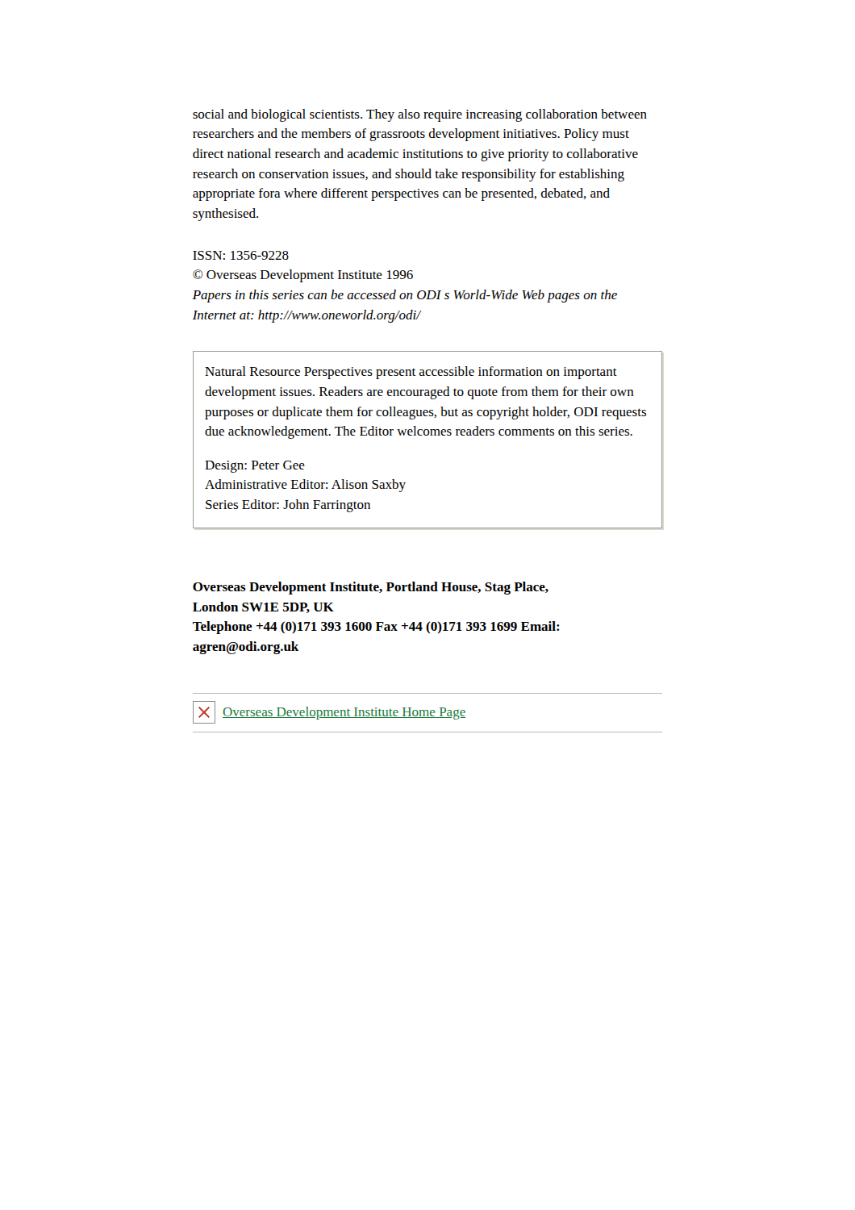social and biological scientists. They also require increasing collaboration between researchers and the members of grassroots development initiatives. Policy must direct national research and academic institutions to give priority to collaborative research on conservation issues, and should take responsibility for establishing appropriate fora where different perspectives can be presented, debated, and synthesised.
ISSN: 1356-9228
© Overseas Development Institute 1996
Papers in this series can be accessed on ODI s World-Wide Web pages on the Internet at: http://www.oneworld.org/odi/
Natural Resource Perspectives present accessible information on important development issues. Readers are encouraged to quote from them for their own purposes or duplicate them for colleagues, but as copyright holder, ODI requests due acknowledgement. The Editor welcomes readers comments on this series.
Design: Peter Gee
Administrative Editor: Alison Saxby
Series Editor: John Farrington
Overseas Development Institute, Portland House, Stag Place,
London SW1E 5DP, UK
Telephone +44 (0)171 393 1600 Fax +44 (0)171 393 1699 Email: agren@odi.org.uk
Overseas Development Institute Home Page